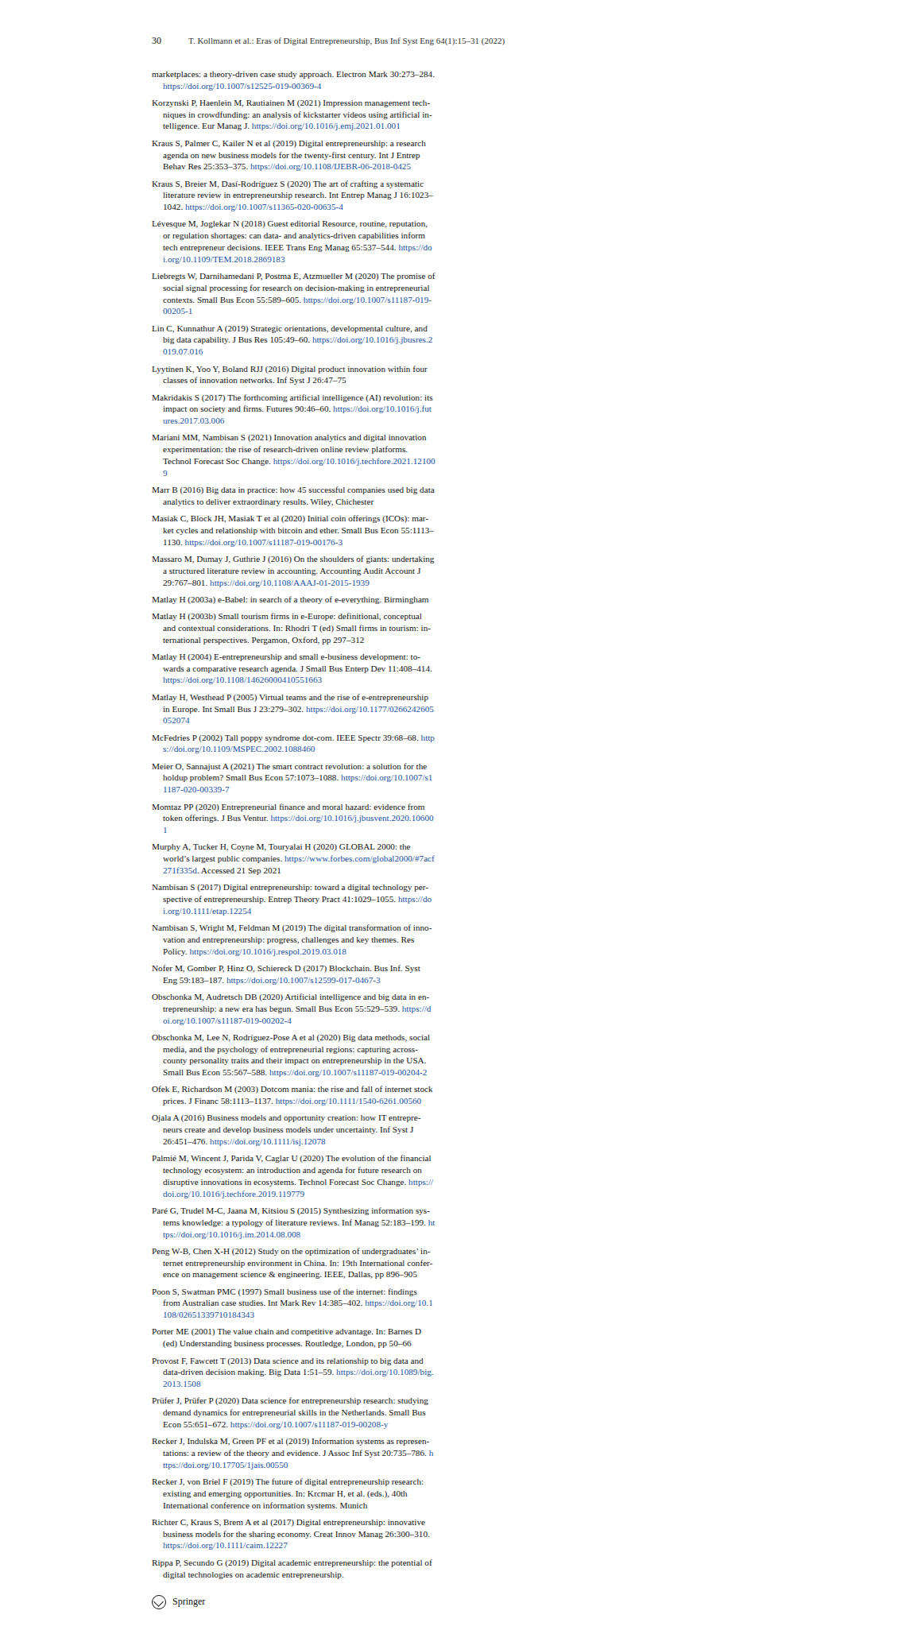30
T. Kollmann et al.: Eras of Digital Entrepreneurship, Bus Inf Syst Eng 64(1):15–31 (2022)
marketplaces: a theory-driven case study approach. Electron Mark 30:273–284. https://doi.org/10.1007/s12525-019-00369-4
Korzynski P, Haenlein M, Rautiainen M (2021) Impression management techniques in crowdfunding: an analysis of kickstarter videos using artificial intelligence. Eur Manag J. https://doi.org/10.1016/j.emj.2021.01.001
Kraus S, Palmer C, Kailer N et al (2019) Digital entrepreneurship: a research agenda on new business models for the twenty-first century. Int J Entrep Behav Res 25:353–375. https://doi.org/10.1108/IJEBR-06-2018-0425
Kraus S, Breier M, Dasí-Rodríguez S (2020) The art of crafting a systematic literature review in entrepreneurship research. Int Entrep Manag J 16:1023–1042. https://doi.org/10.1007/s11365-020-00635-4
Lévesque M, Joglekar N (2018) Guest editorial Resource, routine, reputation, or regulation shortages: can data- and analytics-driven capabilities inform tech entrepreneur decisions. IEEE Trans Eng Manag 65:537–544. https://doi.org/10.1109/TEM.2018.2869183
Liebregts W, Darnihamedani P, Postma E, Atzmueller M (2020) The promise of social signal processing for research on decision-making in entrepreneurial contexts. Small Bus Econ 55:589–605. https://doi.org/10.1007/s11187-019-00205-1
Lin C, Kunnathur A (2019) Strategic orientations, developmental culture, and big data capability. J Bus Res 105:49–60. https://doi.org/10.1016/j.jbusres.2019.07.016
Lyytinen K, Yoo Y, Boland RJJ (2016) Digital product innovation within four classes of innovation networks. Inf Syst J 26:47–75
Makridakis S (2017) The forthcoming artificial intelligence (AI) revolution: its impact on society and firms. Futures 90:46–60. https://doi.org/10.1016/j.futures.2017.03.006
Mariani MM, Nambisan S (2021) Innovation analytics and digital innovation experimentation: the rise of research-driven online review platforms. Technol Forecast Soc Change. https://doi.org/10.1016/j.techfore.2021.121009
Marr B (2016) Big data in practice: how 45 successful companies used big data analytics to deliver extraordinary results. Wiley, Chichester
Masiak C, Block JH, Masiak T et al (2020) Initial coin offerings (ICOs): market cycles and relationship with bitcoin and ether. Small Bus Econ 55:1113–1130. https://doi.org/10.1007/s11187-019-00176-3
Massaro M, Dumay J, Guthrie J (2016) On the shoulders of giants: undertaking a structured literature review in accounting. Accounting Audit Account J 29:767–801. https://doi.org/10.1108/AAAJ-01-2015-1939
Matlay H (2003a) e-Babel: in search of a theory of e-everything. Birmingham
Matlay H (2003b) Small tourism firms in e-Europe: definitional, conceptual and contextual considerations. In: Rhodri T (ed) Small firms in tourism: international perspectives. Pergamon, Oxford, pp 297–312
Matlay H (2004) E-entrepreneurship and small e-business development: towards a comparative research agenda. J Small Bus Enterp Dev 11:408–414. https://doi.org/10.1108/14626000410551663
Matlay H, Westhead P (2005) Virtual teams and the rise of e-entrepreneurship in Europe. Int Small Bus J 23:279–302. https://doi.org/10.1177/0266242605052074
McFedries P (2002) Tall poppy syndrome dot-com. IEEE Spectr 39:68–68. https://doi.org/10.1109/MSPEC.2002.1088460
Meier O, Sannajust A (2021) The smart contract revolution: a solution for the holdup problem? Small Bus Econ 57:1073–1088. https://doi.org/10.1007/s11187-020-00339-7
Momtaz PP (2020) Entrepreneurial finance and moral hazard: evidence from token offerings. J Bus Ventur. https://doi.org/10.1016/j.jbusvent.2020.106001
Murphy A, Tucker H, Coyne M, Touryalai H (2020) GLOBAL 2000: the world’s largest public companies. https://www.forbes.com/global2000/#7acf271f335d. Accessed 21 Sep 2021
Nambisan S (2017) Digital entrepreneurship: toward a digital technology perspective of entrepreneurship. Entrep Theory Pract 41:1029–1055. https://doi.org/10.1111/etap.12254
Nambisan S, Wright M, Feldman M (2019) The digital transformation of innovation and entrepreneurship: progress, challenges and key themes. Res Policy. https://doi.org/10.1016/j.respol.2019.03.018
Nofer M, Gomber P, Hinz O, Schiereck D (2017) Blockchain. Bus Inf. Syst Eng 59:183–187. https://doi.org/10.1007/s12599-017-0467-3
Obschonka M, Audretsch DB (2020) Artificial intelligence and big data in entrepreneurship: a new era has begun. Small Bus Econ 55:529–539. https://doi.org/10.1007/s11187-019-00202-4
Obschonka M, Lee N, Rodríguez-Pose A et al (2020) Big data methods, social media, and the psychology of entrepreneurial regions: capturing across-county personality traits and their impact on entrepreneurship in the USA. Small Bus Econ 55:567–588. https://doi.org/10.1007/s11187-019-00204-2
Ofek E, Richardson M (2003) Dotcom mania: the rise and fall of internet stock prices. J Financ 58:1113–1137. https://doi.org/10.1111/1540-6261.00560
Ojala A (2016) Business models and opportunity creation: how IT entrepreneurs create and develop business models under uncertainty. Inf Syst J 26:451–476. https://doi.org/10.1111/isj.12078
Palmié M, Wincent J, Parida V, Caglar U (2020) The evolution of the financial technology ecosystem: an introduction and agenda for future research on disruptive innovations in ecosystems. Technol Forecast Soc Change. https://doi.org/10.1016/j.techfore.2019.119779
Paré G, Trudel M-C, Jaana M, Kitsiou S (2015) Synthesizing information systems knowledge: a typology of literature reviews. Inf Manag 52:183–199. https://doi.org/10.1016/j.im.2014.08.008
Peng W-B, Chen X-H (2012) Study on the optimization of undergraduates’ internet entrepreneurship environment in China. In: 19th International conference on management science & engineering. IEEE, Dallas, pp 896–905
Poon S, Swatman PMC (1997) Small business use of the internet: findings from Australian case studies. Int Mark Rev 14:385–402. https://doi.org/10.1108/02651339710184343
Porter ME (2001) The value chain and competitive advantage. In: Barnes D (ed) Understanding business processes. Routledge, London, pp 50–66
Provost F, Fawcett T (2013) Data science and its relationship to big data and data-driven decision making. Big Data 1:51–59. https://doi.org/10.1089/big.2013.1508
Prüfer J, Prüfer P (2020) Data science for entrepreneurship research: studying demand dynamics for entrepreneurial skills in the Netherlands. Small Bus Econ 55:651–672. https://doi.org/10.1007/s11187-019-00208-y
Recker J, Indulska M, Green PF et al (2019) Information systems as representations: a review of the theory and evidence. J Assoc Inf Syst 20:735–786. https://doi.org/10.17705/1jais.00550
Recker J, von Briel F (2019) The future of digital entrepreneurship research: existing and emerging opportunities. In: Krcmar H, et al. (eds.), 40th International conference on information systems. Munich
Richter C, Kraus S, Brem A et al (2017) Digital entrepreneurship: innovative business models for the sharing economy. Creat Innov Manag 26:300–310. https://doi.org/10.1111/caim.12227
Rippa P, Secundo G (2019) Digital academic entrepreneurship: the potential of digital technologies on academic entrepreneurship.
Springer